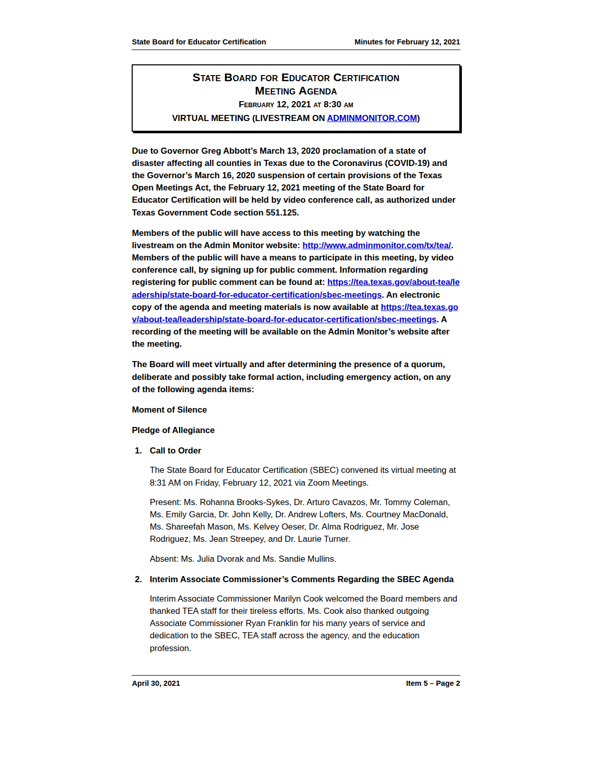State Board for Educator Certification Minutes for February 12, 2021
State Board for Educator Certification
Meeting Agenda
February 12, 2021 at 8:30 am
VIRTUAL MEETING (LIVESTREAM ON ADMINMONITOR.COM)
Due to Governor Greg Abbott’s March 13, 2020 proclamation of a state of disaster affecting all counties in Texas due to the Coronavirus (COVID-19) and the Governor’s March 16, 2020 suspension of certain provisions of the Texas Open Meetings Act, the February 12, 2021 meeting of the State Board for Educator Certification will be held by video conference call, as authorized under Texas Government Code section 551.125.
Members of the public will have access to this meeting by watching the livestream on the Admin Monitor website: http://www.adminmonitor.com/tx/tea/. Members of the public will have a means to participate in this meeting, by video conference call, by signing up for public comment. Information regarding registering for public comment can be found at: https://tea.texas.gov/about-tea/leadership/state-board-for-educator-certification/sbec-meetings. An electronic copy of the agenda and meeting materials is now available at https://tea.texas.gov/about-tea/leadership/state-board-for-educator-certification/sbec-meetings. A recording of the meeting will be available on the Admin Monitor’s website after the meeting.
The Board will meet virtually and after determining the presence of a quorum, deliberate and possibly take formal action, including emergency action, on any of the following agenda items:
Moment of Silence
Pledge of Allegiance
Call to Order
The State Board for Educator Certification (SBEC) convened its virtual meeting at 8:31 AM on Friday, February 12, 2021 via Zoom Meetings.
Present: Ms. Rohanna Brooks-Sykes, Dr. Arturo Cavazos, Mr. Tommy Coleman, Ms. Emily Garcia, Dr. John Kelly, Dr. Andrew Lofters, Ms. Courtney MacDonald, Ms. Shareefah Mason, Ms. Kelvey Oeser, Dr. Alma Rodriguez, Mr. Jose Rodriguez, Ms. Jean Streepey, and Dr. Laurie Turner.
Absent: Ms. Julia Dvorak and Ms. Sandie Mullins.
Interim Associate Commissioner’s Comments Regarding the SBEC Agenda
Interim Associate Commissioner Marilyn Cook welcomed the Board members and thanked TEA staff for their tireless efforts. Ms. Cook also thanked outgoing Associate Commissioner Ryan Franklin for his many years of service and dedication to the SBEC, TEA staff across the agency, and the education profession.
April 30, 2021 Item 5 – Page 2